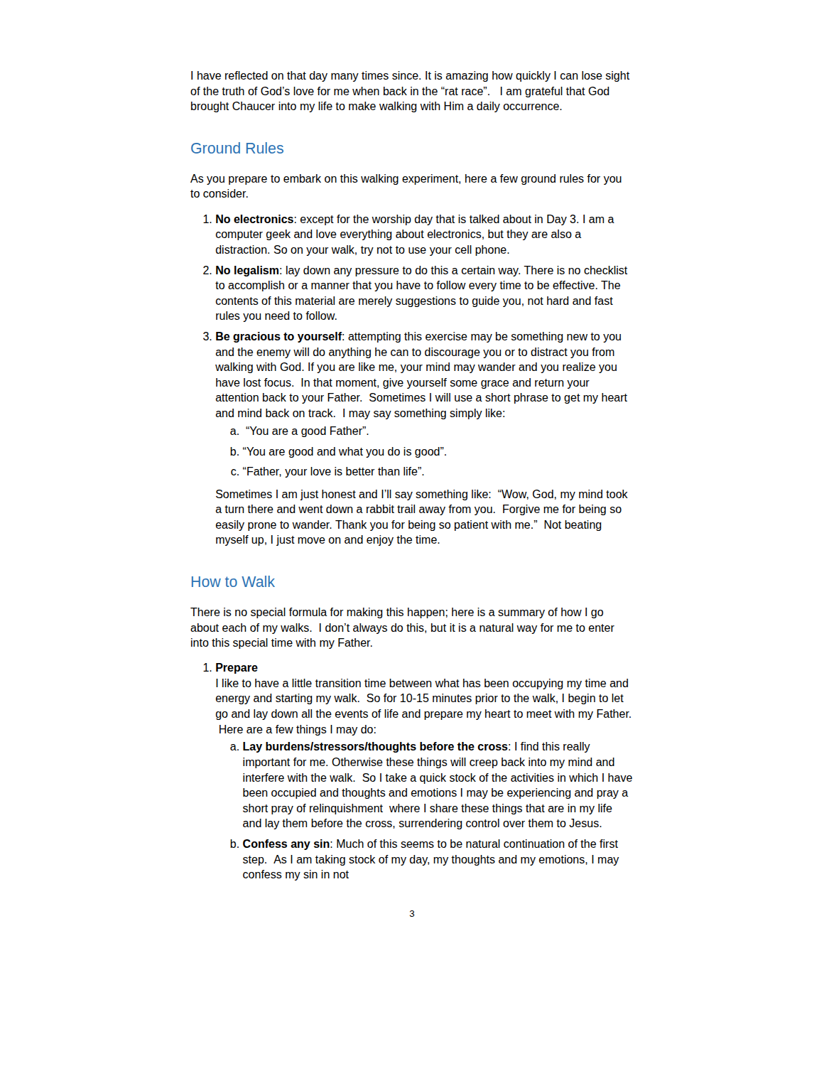I have reflected on that day many times since. It is amazing how quickly I can lose sight of the truth of God’s love for me when back in the “rat race”. I am grateful that God brought Chaucer into my life to make walking with Him a daily occurrence.
Ground Rules
As you prepare to embark on this walking experiment, here a few ground rules for you to consider.
No electronics: except for the worship day that is talked about in Day 3. I am a computer geek and love everything about electronics, but they are also a distraction. So on your walk, try not to use your cell phone.
No legalism: lay down any pressure to do this a certain way. There is no checklist to accomplish or a manner that you have to follow every time to be effective. The contents of this material are merely suggestions to guide you, not hard and fast rules you need to follow.
Be gracious to yourself: attempting this exercise may be something new to you and the enemy will do anything he can to discourage you or to distract you from walking with God. If you are like me, your mind may wander and you realize you have lost focus. In that moment, give yourself some grace and return your attention back to your Father. Sometimes I will use a short phrase to get my heart and mind back on track. I may say something simply like:
“You are a good Father”.
“You are good and what you do is good”.
“Father, your love is better than life”.
Sometimes I am just honest and I’ll say something like: “Wow, God, my mind took a turn there and went down a rabbit trail away from you. Forgive me for being so easily prone to wander. Thank you for being so patient with me.” Not beating myself up, I just move on and enjoy the time.
How to Walk
There is no special formula for making this happen; here is a summary of how I go about each of my walks. I don’t always do this, but it is a natural way for me to enter into this special time with my Father.
Prepare
I like to have a little transition time between what has been occupying my time and energy and starting my walk. So for 10-15 minutes prior to the walk, I begin to let go and lay down all the events of life and prepare my heart to meet with my Father. Here are a few things I may do:
Lay burdens/stressors/thoughts before the cross: I find this really important for me. Otherwise these things will creep back into my mind and interfere with the walk. So I take a quick stock of the activities in which I have been occupied and thoughts and emotions I may be experiencing and pray a short pray of relinquishment where I share these things that are in my life and lay them before the cross, surrendering control over them to Jesus.
Confess any sin: Much of this seems to be natural continuation of the first step. As I am taking stock of my day, my thoughts and my emotions, I may confess my sin in not
3